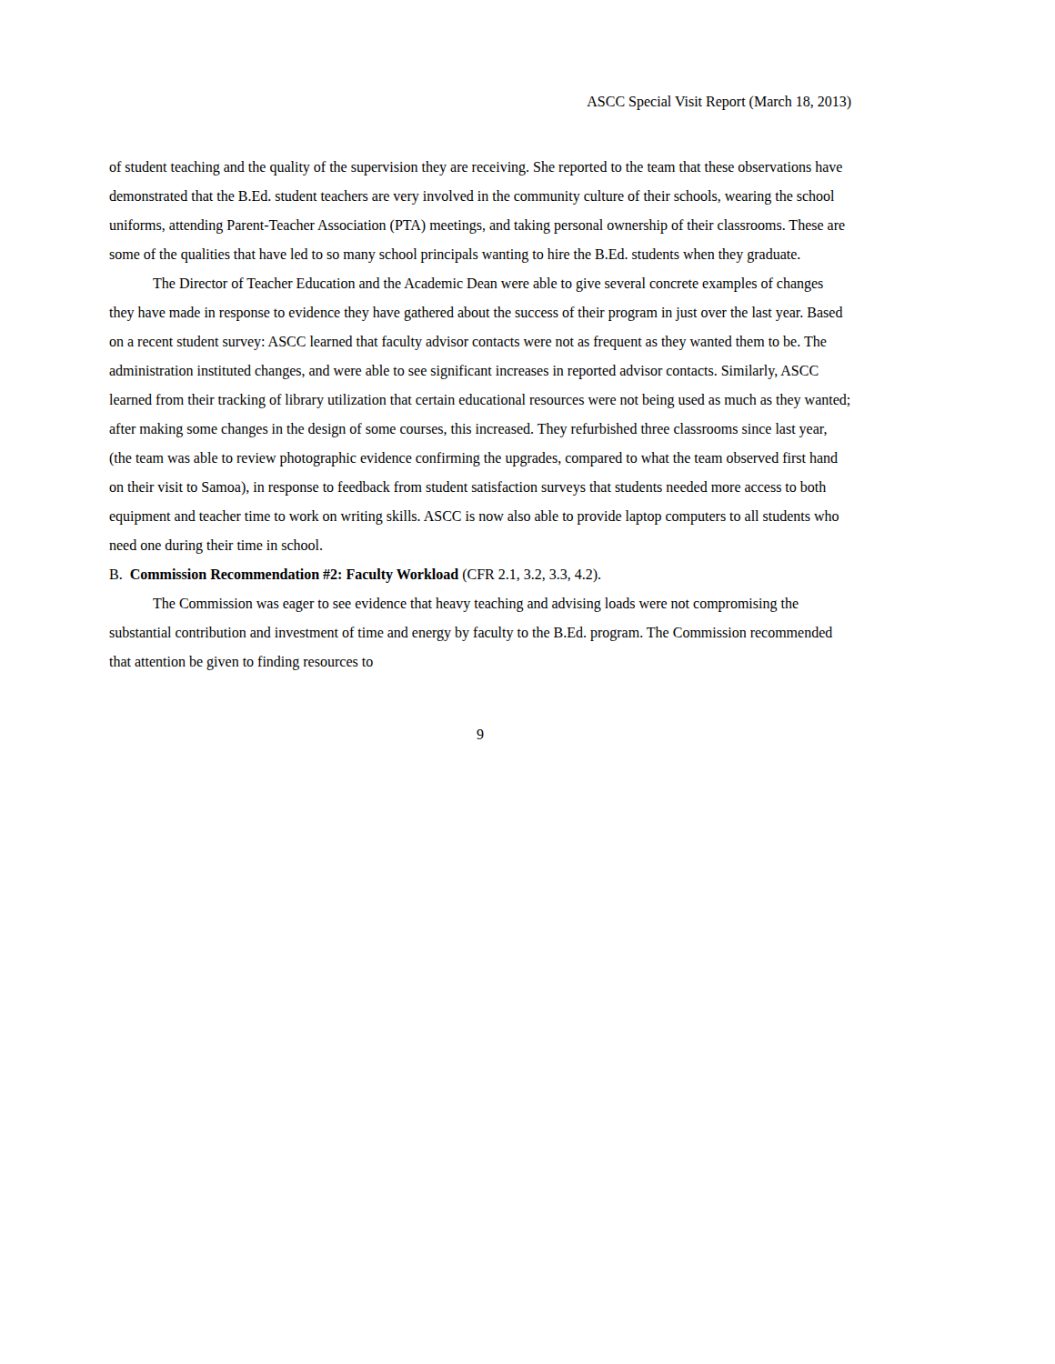ASCC Special Visit Report (March 18, 2013)
of student teaching and the quality of the supervision they are receiving. She reported to the team that these observations have demonstrated that the B.Ed. student teachers are very involved in the community culture of their schools, wearing the school uniforms, attending Parent-Teacher Association (PTA) meetings, and taking personal ownership of their classrooms. These are some of the qualities that have led to so many school principals wanting to hire the B.Ed. students when they graduate.
The Director of Teacher Education and the Academic Dean were able to give several concrete examples of changes they have made in response to evidence they have gathered about the success of their program in just over the last year. Based on a recent student survey: ASCC learned that faculty advisor contacts were not as frequent as they wanted them to be. The administration instituted changes, and were able to see significant increases in reported advisor contacts. Similarly, ASCC learned from their tracking of library utilization that certain educational resources were not being used as much as they wanted; after making some changes in the design of some courses, this increased. They refurbished three classrooms since last year, (the team was able to review photographic evidence confirming the upgrades, compared to what the team observed first hand on their visit to Samoa), in response to feedback from student satisfaction surveys that students needed more access to both equipment and teacher time to work on writing skills. ASCC is now also able to provide laptop computers to all students who need one during their time in school.
B. Commission Recommendation #2: Faculty Workload (CFR 2.1, 3.2, 3.3, 4.2).
The Commission was eager to see evidence that heavy teaching and advising loads were not compromising the substantial contribution and investment of time and energy by faculty to the B.Ed. program. The Commission recommended that attention be given to finding resources to
9